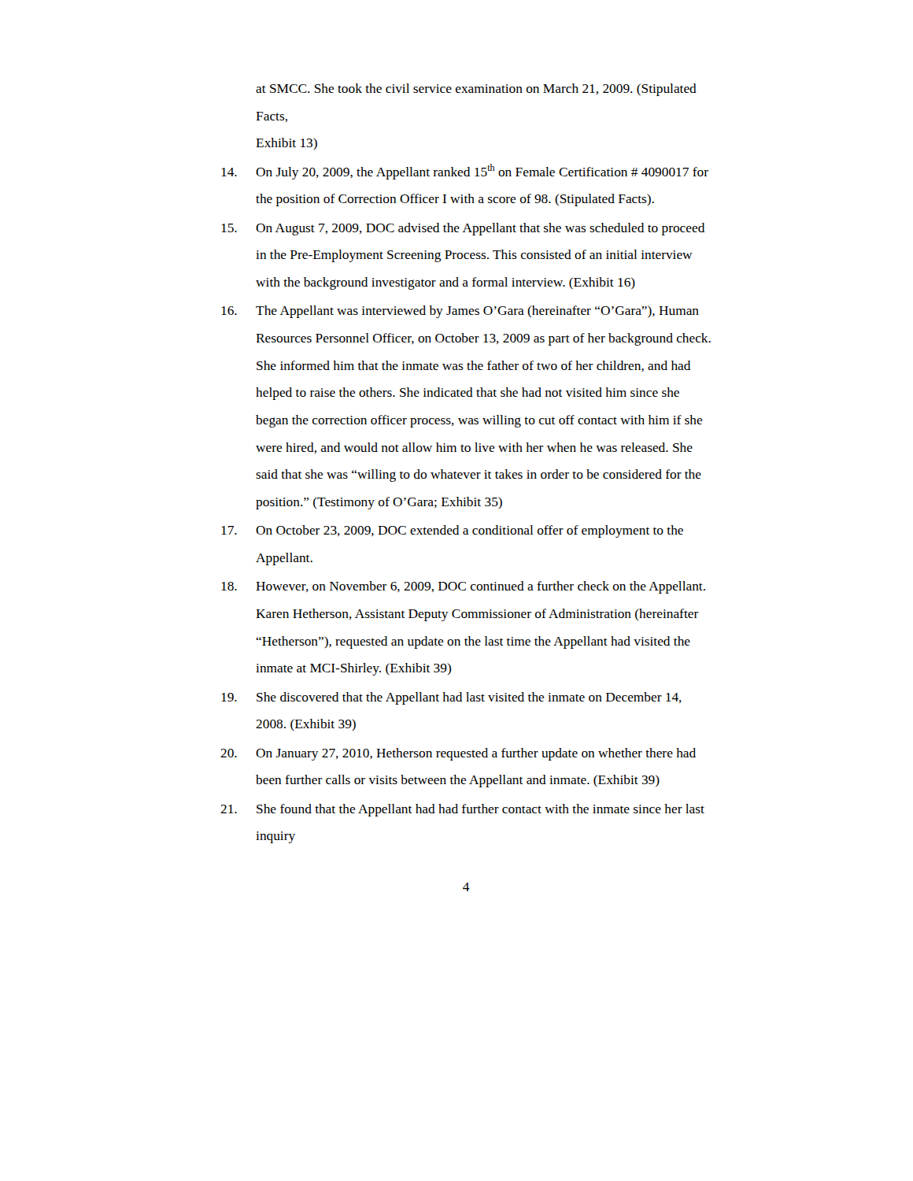at SMCC. She took the civil service examination on March 21, 2009. (Stipulated Facts,Exhibit 13)
14. On July 20, 2009, the Appellant ranked 15th on Female Certification # 4090017 for the position of Correction Officer I with a score of 98. (Stipulated Facts).
15. On August 7, 2009, DOC advised the Appellant that she was scheduled to proceed in the Pre-Employment Screening Process. This consisted of an initial interview with the background investigator and a formal interview. (Exhibit 16)
16. The Appellant was interviewed by James O’Gara (hereinafter “O’Gara”), Human Resources Personnel Officer, on October 13, 2009 as part of her background check. She informed him that the inmate was the father of two of her children, and had helped to raise the others. She indicated that she had not visited him since she began the correction officer process, was willing to cut off contact with him if she were hired, and would not allow him to live with her when he was released. She said that she was “willing to do whatever it takes in order to be considered for the position.” (Testimony of O’Gara; Exhibit 35)
17. On October 23, 2009, DOC extended a conditional offer of employment to the Appellant.
18. However, on November 6, 2009, DOC continued a further check on the Appellant. Karen Hetherson, Assistant Deputy Commissioner of Administration (hereinafter “Hetherson”), requested an update on the last time the Appellant had visited the inmate at MCI-Shirley. (Exhibit 39)
19. She discovered that the Appellant had last visited the inmate on December 14, 2008. (Exhibit 39)
20. On January 27, 2010, Hetherson requested a further update on whether there had been further calls or visits between the Appellant and inmate. (Exhibit 39)
21. She found that the Appellant had had further contact with the inmate since her last inquiry
4